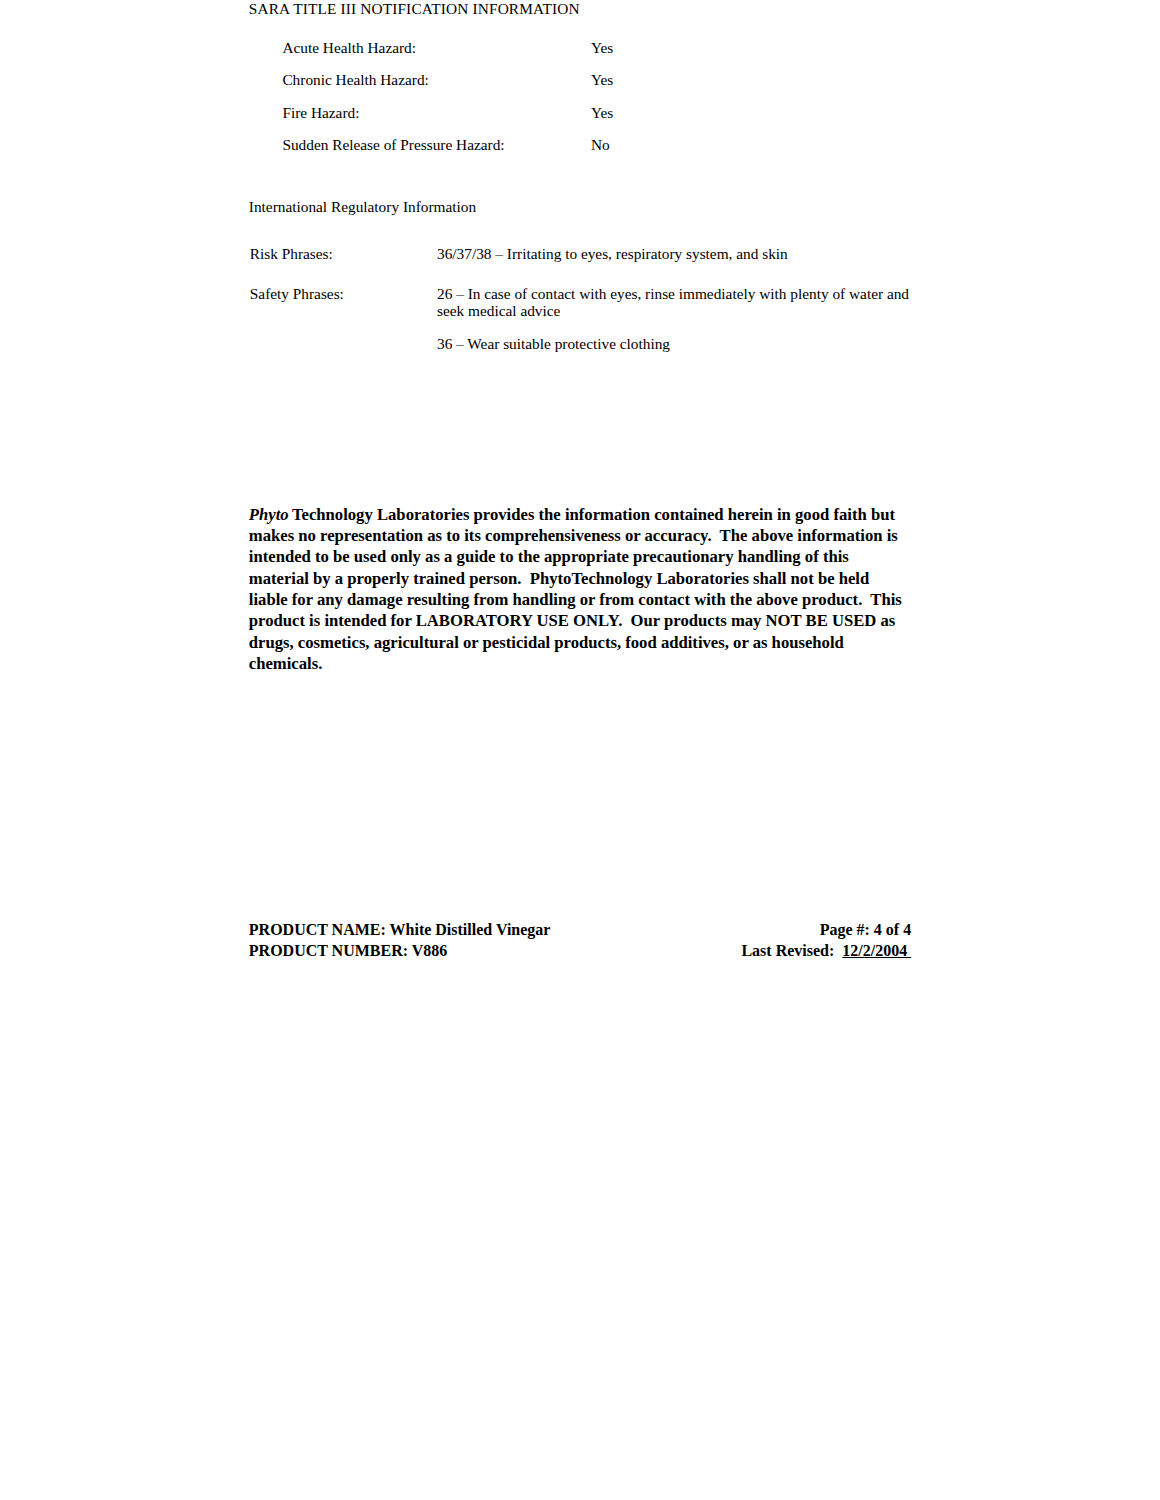SARA TITLE III NOTIFICATION INFORMATION
| Acute Health Hazard: | Yes |
| Chronic Health Hazard: | Yes |
| Fire Hazard: | Yes |
| Sudden Release of Pressure Hazard: | No |
International Regulatory Information
| Risk Phrases: | 36/37/38 – Irritating to eyes, respiratory system, and skin |
| Safety Phrases: | 26 – In case of contact with eyes, rinse immediately with plenty of water and seek medical advice 36 – Wear suitable protective clothing |
Phyto Technology Laboratories provides the information contained herein in good faith but makes no representation as to its comprehensiveness or accuracy. The above information is intended to be used only as a guide to the appropriate precautionary handling of this material by a properly trained person. PhytoTechnology Laboratories shall not be held liable for any damage resulting from handling or from contact with the above product. This product is intended for LABORATORY USE ONLY. Our products may NOT BE USED as drugs, cosmetics, agricultural or pesticidal products, food additives, or as household chemicals.
| PRODUCT NAME: White Distilled Vinegar | Page #: 4 of 4 |
| PRODUCT NUMBER: V886 | Last Revised: 12/2/2004 |